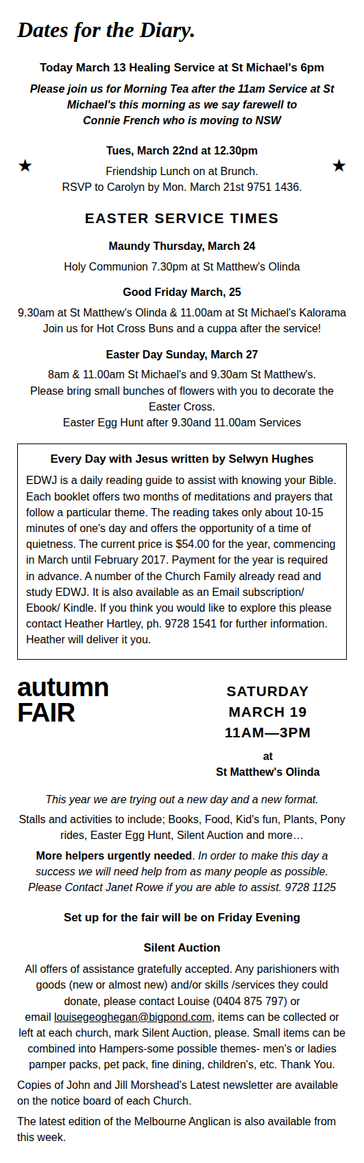Dates for the Diary.
Today March 13 Healing Service at St Michael's 6pm
Please join us for Morning Tea after the 11am Service at St Michael's this morning as we say farewell to
Connie French who is moving to NSW
★
Tues, March 22nd at 12.30pm
Friendship Lunch on at Brunch.
RSVP to Carolyn by Mon. March 21st 9751 1436.
★
EASTER SERVICE TIMES
Maundy Thursday, March 24
Holy Communion 7.30pm at St Matthew's Olinda
Good Friday March, 25
9.30am at St Matthew's Olinda & 11.00am at St Michael's Kalorama
Join us for Hot Cross Buns and a cuppa after the service!
Easter Day Sunday, March 27
8am & 11.00am St Michael's and 9.30am St Matthew's.
Please bring small bunches of flowers with you to decorate the Easter Cross.
Easter Egg Hunt after 9.30and 11.00am Services
Every Day with Jesus written by Selwyn Hughes
EDWJ is a daily reading guide to assist with knowing your Bible. Each booklet offers two months of meditations and prayers that follow a particular theme. The reading takes only about 10-15 minutes of one's day and offers the opportunity of a time of quietness. The current price is $54.00 for the year, commencing in March until February 2017. Payment for the year is required in advance. A number of the Church Family already read and study EDWJ. It is also available as an Email subscription/ Ebook/ Kindle. If you think you would like to explore this please contact Heather Hartley, ph. 9728 1541 for further information. Heather will deliver it you.
autumn
FAIR
SATURDAY
MARCH 19
11AM—3PM
at
St Matthew's Olinda
This year we are trying out a new day and a new format.
Stalls and activities to include; Books, Food, Kid's fun, Plants, Pony rides, Easter Egg Hunt, Silent Auction and more…
More helpers urgently needed. In order to make this day a success we will need help from as many people as possible.
Please Contact Janet Rowe if you are able to assist. 9728 1125
Set up for the fair will be on Friday Evening
Silent Auction
All offers of assistance gratefully accepted. Any parishioners with goods (new or almost new) and/or skills /services they could donate, please contact Louise (0404 875 797) or
email louisegeoghegan@bigpond.com, items can be collected or left at each church, mark Silent Auction, please. Small items can be combined into Hampers-some possible themes- men's or ladies pamper packs, pet pack, fine dining, children's, etc. Thank You.
Copies of John and Jill Morshead's Latest newsletter are available on the notice board of each Church.
The latest edition of the Melbourne Anglican is also available from this week.